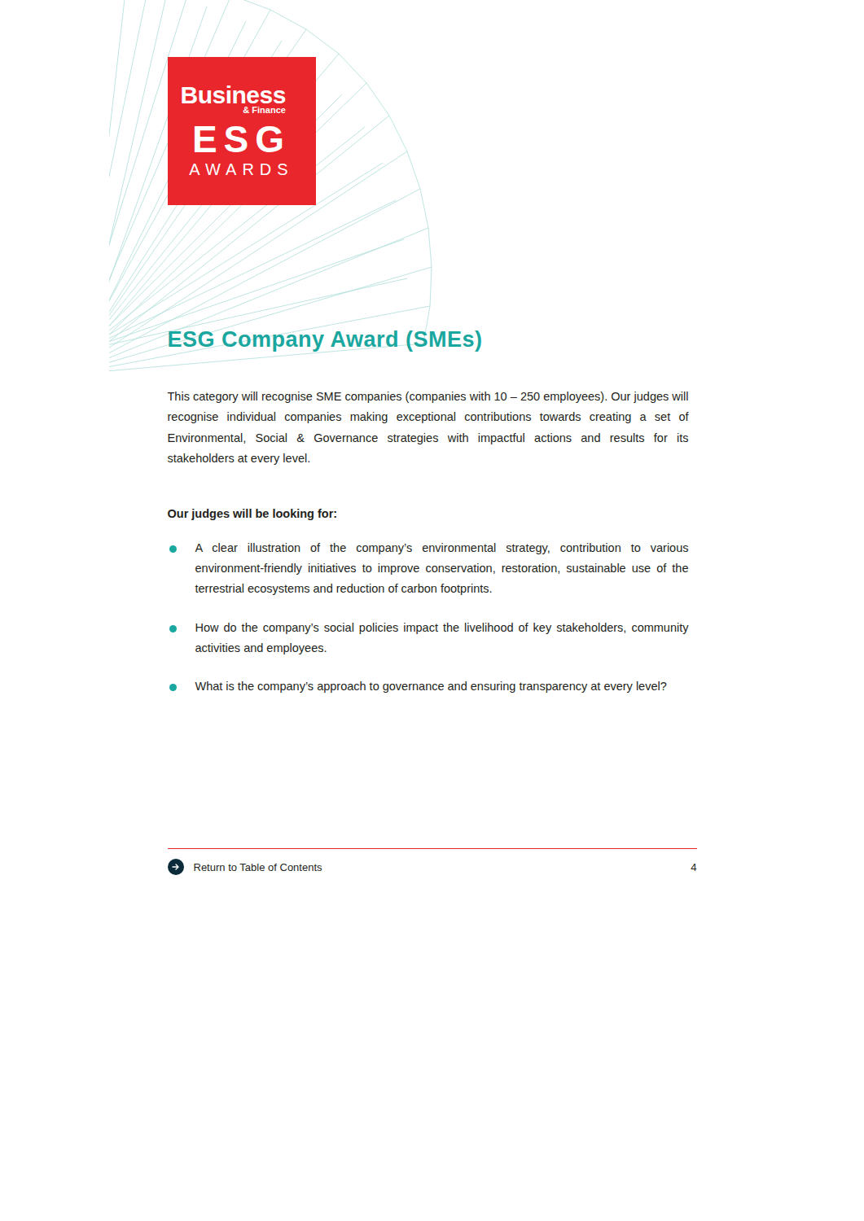Business& Finance
ESG
AWARDS
ESG Company Award (SMEs)
This category will recognise SME companies (companies with 10 – 250 employees). Our judges will recognise individual companies making exceptional contributions towards creating a set of Environmental, Social & Governance strategies with impactful actions and results for its stakeholders at every level.
Our judges will be looking for:
A clear illustration of the company’s environmental strategy, contribution to various environment-friendly initiatives to improve conservation, restoration, sustainable use of the terrestrial ecosystems and reduction of carbon footprints.
How do the company’s social policies impact the livelihood of key stakeholders, community activities and employees.
What is the company’s approach to governance and ensuring transparency at every level?
Return to Table of Contents
4